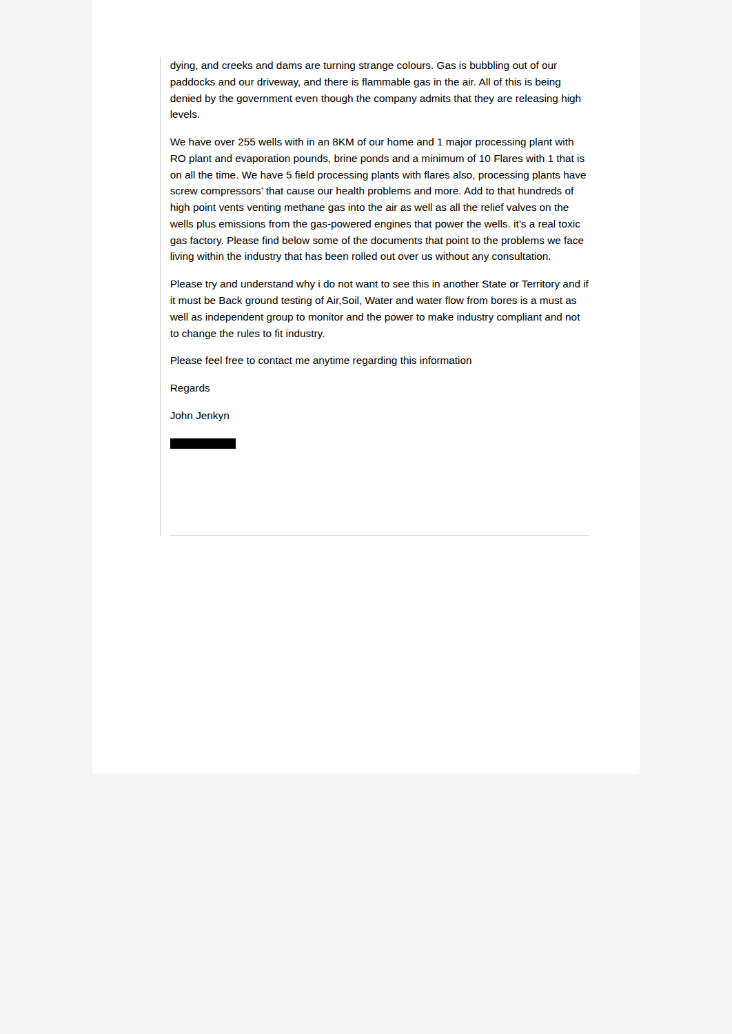dying, and creeks and dams are turning strange colours. Gas is bubbling out of our paddocks and our driveway, and there is flammable gas in the air. All of this is being denied by the government even though the company admits that they are releasing high levels.
We have over 255 wells with in an 8KM of our home and 1 major processing plant with RO plant and evaporation pounds, brine ponds and a minimum of 10 Flares with 1 that is on all the time. We have 5 field processing plants with flares also, processing plants have screw compressors’ that cause our health problems and more. Add to that hundreds of high point vents venting methane gas into the air as well as all the relief valves on the wells plus emissions from the gas-powered engines that power the wells. it’s a real toxic gas factory. Please find below some of the documents that point to the problems we face living within the industry that has been rolled out over us without any consultation.
Please try and understand why i do not want to see this in another State or Territory and if it must be Back ground testing of Air,Soil, Water and water flow from bores is a must as well as independent group to monitor and the power to make industry compliant and not to change the rules to fit industry.
Please feel free to contact me anytime regarding this information
Regards
John Jenkyn